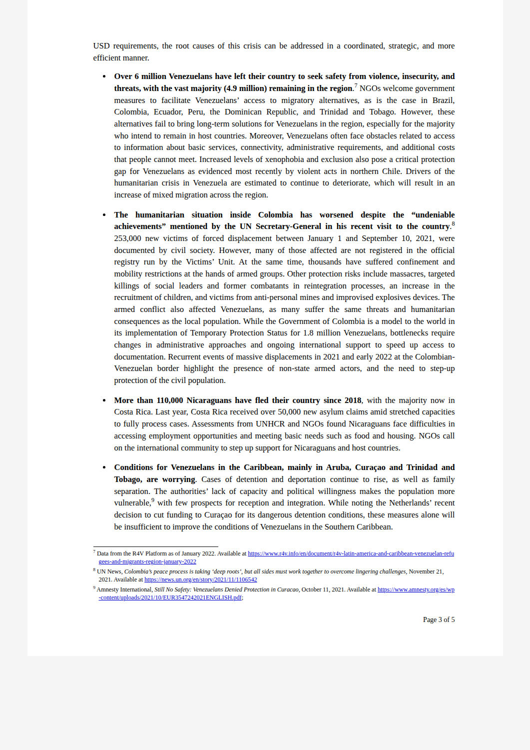USD requirements, the root causes of this crisis can be addressed in a coordinated, strategic, and more efficient manner.
Over 6 million Venezuelans have left their country to seek safety from violence, insecurity, and threats, with the vast majority (4.9 million) remaining in the region.7 NGOs welcome government measures to facilitate Venezuelans’ access to migratory alternatives, as is the case in Brazil, Colombia, Ecuador, Peru, the Dominican Republic, and Trinidad and Tobago. However, these alternatives fail to bring long-term solutions for Venezuelans in the region, especially for the majority who intend to remain in host countries. Moreover, Venezuelans often face obstacles related to access to information about basic services, connectivity, administrative requirements, and additional costs that people cannot meet. Increased levels of xenophobia and exclusion also pose a critical protection gap for Venezuelans as evidenced most recently by violent acts in northern Chile. Drivers of the humanitarian crisis in Venezuela are estimated to continue to deteriorate, which will result in an increase of mixed migration across the region.
The humanitarian situation inside Colombia has worsened despite the “undeniable achievements” mentioned by the UN Secretary-General in his recent visit to the country.8 253,000 new victims of forced displacement between January 1 and September 10, 2021, were documented by civil society. However, many of those affected are not registered in the official registry run by the Victims’ Unit. At the same time, thousands have suffered confinement and mobility restrictions at the hands of armed groups. Other protection risks include massacres, targeted killings of social leaders and former combatants in reintegration processes, an increase in the recruitment of children, and victims from anti-personal mines and improvised explosives devices. The armed conflict also affected Venezuelans, as many suffer the same threats and humanitarian consequences as the local population. While the Government of Colombia is a model to the world in its implementation of Temporary Protection Status for 1.8 million Venezuelans, bottlenecks require changes in administrative approaches and ongoing international support to speed up access to documentation. Recurrent events of massive displacements in 2021 and early 2022 at the Colombian-Venezuelan border highlight the presence of non-state armed actors, and the need to step-up protection of the civil population.
More than 110,000 Nicaraguans have fled their country since 2018, with the majority now in Costa Rica. Last year, Costa Rica received over 50,000 new asylum claims amid stretched capacities to fully process cases. Assessments from UNHCR and NGOs found Nicaraguans face difficulties in accessing employment opportunities and meeting basic needs such as food and housing. NGOs call on the international community to step up support for Nicaraguans and host countries.
Conditions for Venezuelans in the Caribbean, mainly in Aruba, Curaçao and Trinidad and Tobago, are worrying. Cases of detention and deportation continue to rise, as well as family separation. The authorities’ lack of capacity and political willingness makes the population more vulnerable,9 with few prospects for reception and integration. While noting the Netherlands’ recent decision to cut funding to Curaçao for its dangerous detention conditions, these measures alone will be insufficient to improve the conditions of Venezuelans in the Southern Caribbean.
7 Data from the R4V Platform as of January 2022. Available at https://www.r4v.info/en/document/r4v-latin-america-and-caribbean-venezuelan-refugees-and-migrants-region-january-2022
8 UN News, Colombia’s peace process is taking ‘deep roots’, but all sides must work together to overcome lingering challenges, November 21, 2021. Available at https://news.un.org/en/story/2021/11/1106542
9 Amnesty International, Still No Safety: Venezuelans Denied Protection in Curacao, October 11, 2021. Available at https://www.amnesty.org/es/wp-content/uploads/2021/10/EUR3547242021ENGLISH.pdf;
Page 3 of 5